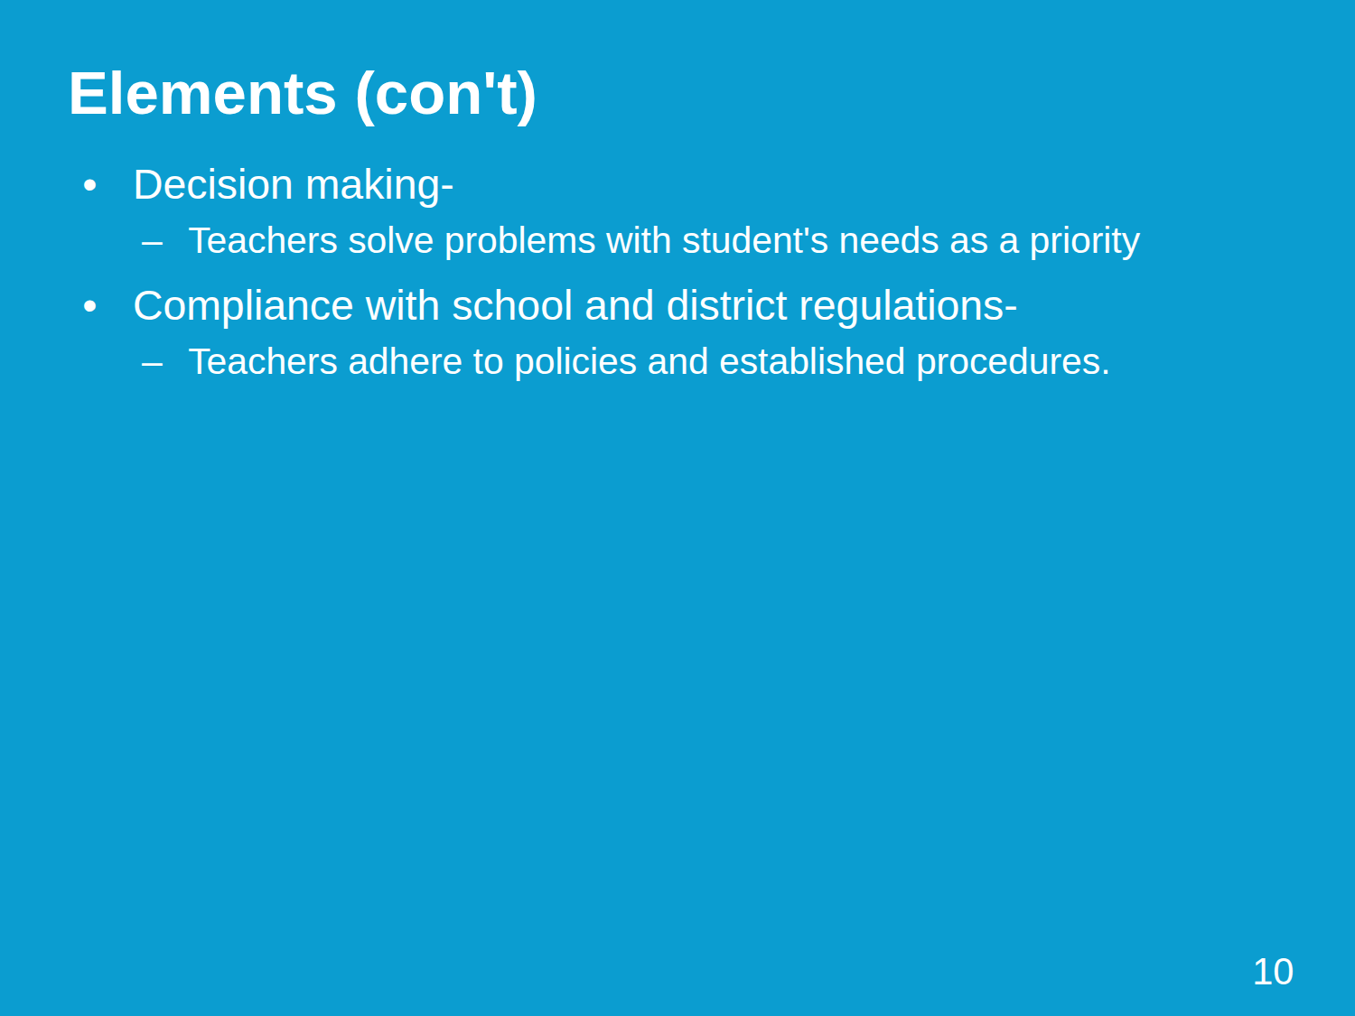Elements (con't)
Decision making-
Teachers solve problems with student's needs as a priority
Compliance with school and district regulations-
Teachers adhere to policies and established procedures.
10